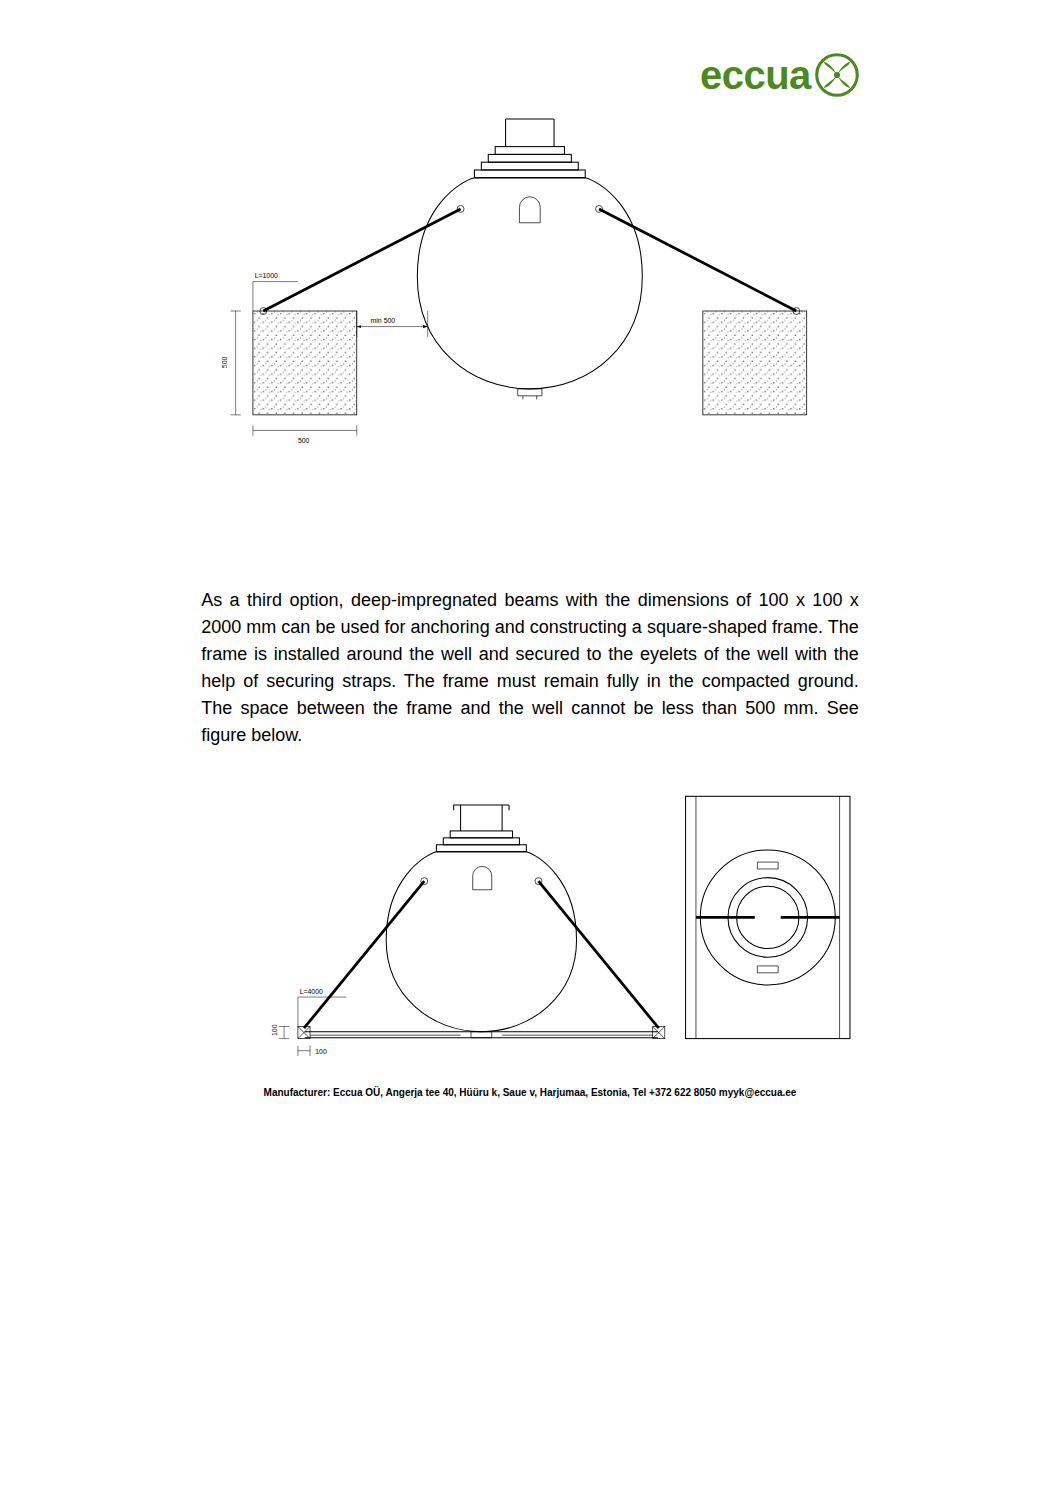eccua
L=1000 500 500 min 500
As a third option, deep-impregnated beams with the dimensions of 100 x 100 x 2000 mm can be used for anchoring and constructing a square-shaped frame. The frame is installed around the well and secured to the eyelets of the well with the help of securing straps. The frame must remain fully in the compacted ground. The space between the frame and the well cannot be less than 500 mm. See figure below.
L=4000 100 100
Manufacturer: Eccua OÜ, Angerja tee 40, Hüüru k, Saue v, Harjumaa, Estonia, Tel +372 622 8050 myyk@eccua.ee